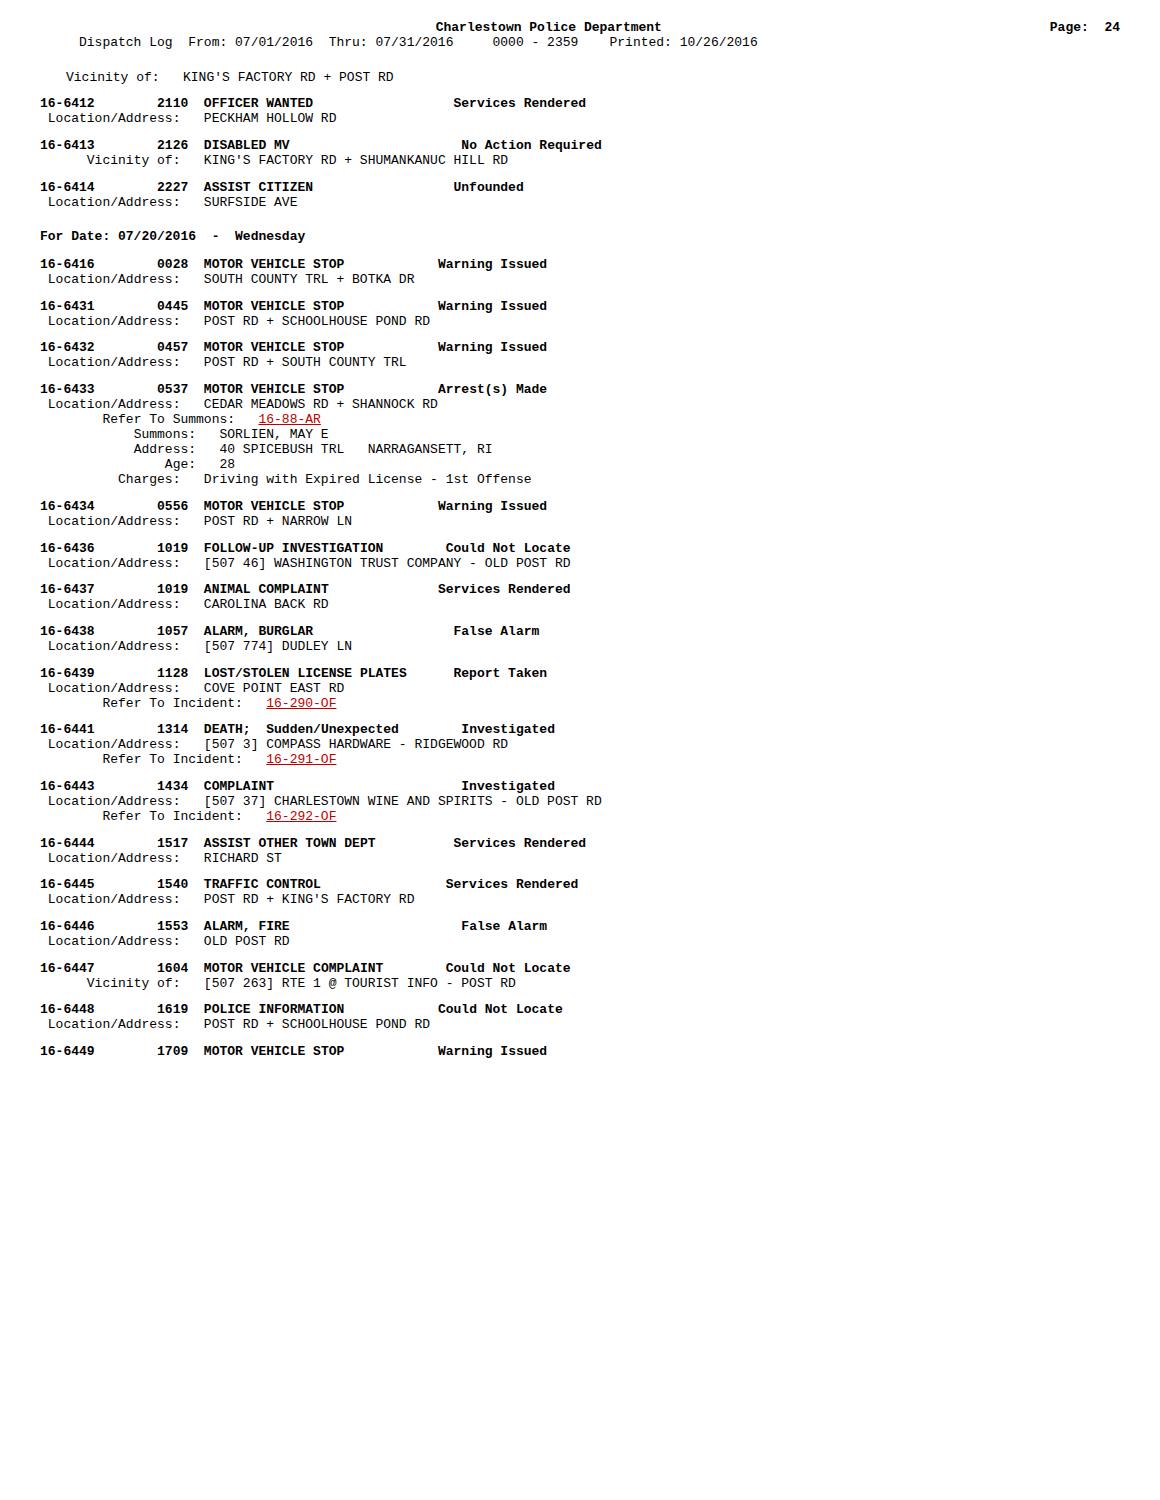Charlestown Police Department Page: 24
Dispatch Log From: 07/01/2016 Thru: 07/31/2016 0000 - 2359 Printed: 10/26/2016
Vicinity of: KING'S FACTORY RD + POST RD
16-6412 2110 OFFICER WANTED Services Rendered Location/Address: PECKHAM HOLLOW RD
16-6413 2126 DISABLED MV No Action Required Vicinity of: KING'S FACTORY RD + SHUMANKANUC HILL RD
16-6414 2227 ASSIST CITIZEN Unfounded Location/Address: SURFSIDE AVE
For Date: 07/20/2016 - Wednesday
16-6416 0028 MOTOR VEHICLE STOP Warning Issued Location/Address: SOUTH COUNTY TRL + BOTKA DR
16-6431 0445 MOTOR VEHICLE STOP Warning Issued Location/Address: POST RD + SCHOOLHOUSE POND RD
16-6432 0457 MOTOR VEHICLE STOP Warning Issued Location/Address: POST RD + SOUTH COUNTY TRL
16-6433 0537 MOTOR VEHICLE STOP Arrest(s) Made Location/Address: CEDAR MEADOWS RD + SHANNOCK RD Refer To Summons: 16-88-AR Summons: SORLIEN, MAY E Address: 40 SPICEBUSH TRL NARRAGANSETT, RI Age: 28 Charges: Driving with Expired License - 1st Offense
16-6434 0556 MOTOR VEHICLE STOP Warning Issued Location/Address: POST RD + NARROW LN
16-6436 1019 FOLLOW-UP INVESTIGATION Could Not Locate Location/Address: [507 46] WASHINGTON TRUST COMPANY - OLD POST RD
16-6437 1019 ANIMAL COMPLAINT Services Rendered Location/Address: CAROLINA BACK RD
16-6438 1057 ALARM, BURGLAR False Alarm Location/Address: [507 774] DUDLEY LN
16-6439 1128 LOST/STOLEN LICENSE PLATES Report Taken Location/Address: COVE POINT EAST RD Refer To Incident: 16-290-OF
16-6441 1314 DEATH; Sudden/Unexpected Investigated Location/Address: [507 3] COMPASS HARDWARE - RIDGEWOOD RD Refer To Incident: 16-291-OF
16-6443 1434 COMPLAINT Investigated Location/Address: [507 37] CHARLESTOWN WINE AND SPIRITS - OLD POST RD Refer To Incident: 16-292-OF
16-6444 1517 ASSIST OTHER TOWN DEPT Services Rendered Location/Address: RICHARD ST
16-6445 1540 TRAFFIC CONTROL Services Rendered Location/Address: POST RD + KING'S FACTORY RD
16-6446 1553 ALARM, FIRE False Alarm Location/Address: OLD POST RD
16-6447 1604 MOTOR VEHICLE COMPLAINT Could Not Locate Vicinity of: [507 263] RTE 1 @ TOURIST INFO - POST RD
16-6448 1619 POLICE INFORMATION Could Not Locate Location/Address: POST RD + SCHOOLHOUSE POND RD
16-6449 1709 MOTOR VEHICLE STOP Warning Issued